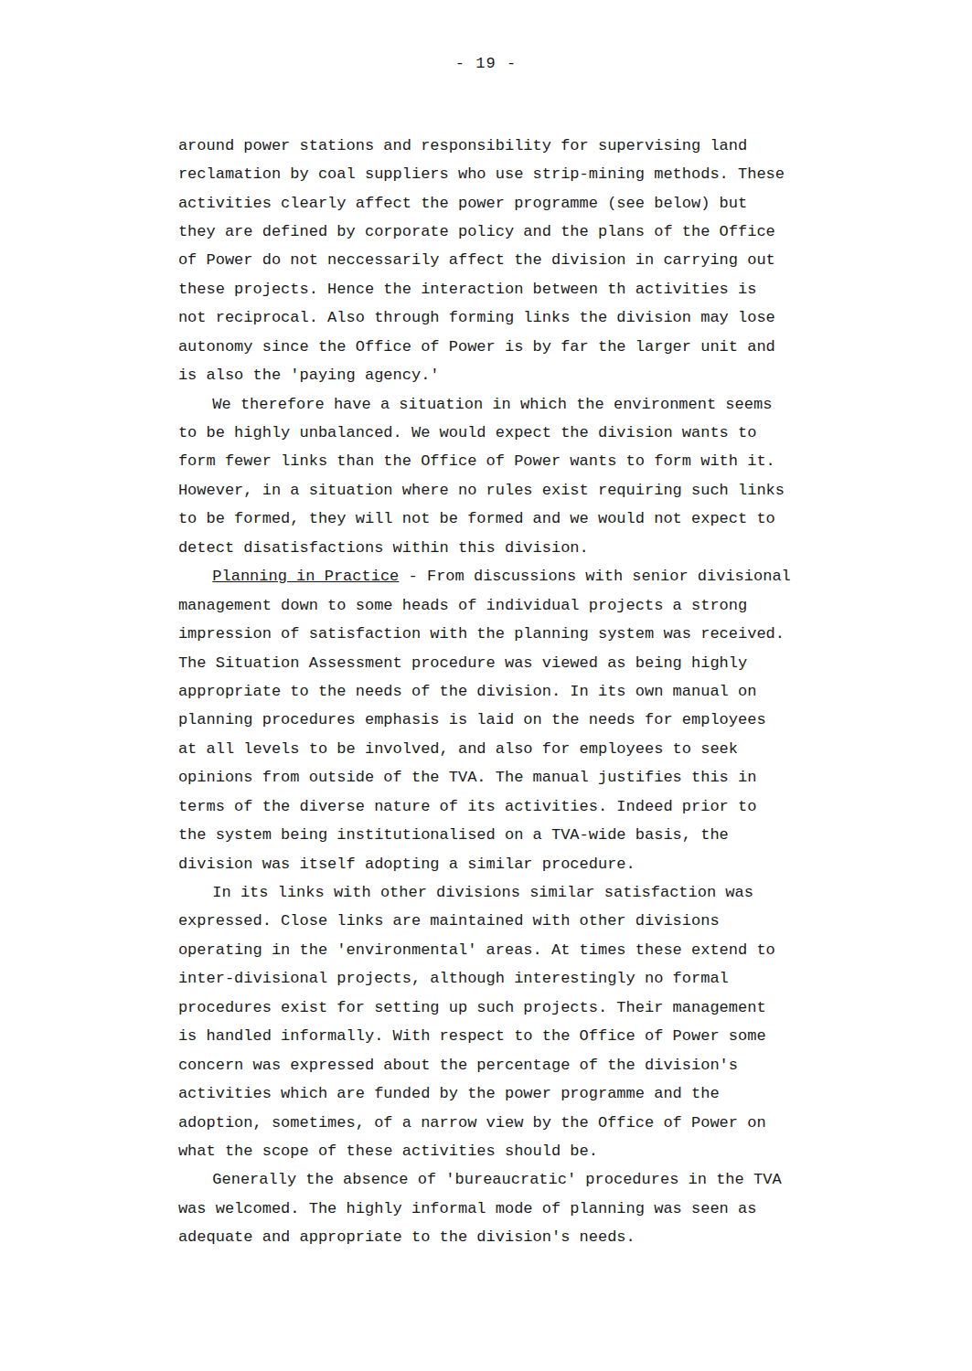- 19 -
around power stations and responsibility for supervising land reclamation by coal suppliers who use strip-mining methods. These activities clearly affect the power programme (see below) but they are defined by corporate policy and the plans of the Office of Power do not neccessarily affect the division in carrying out these projects. Hence the interaction between th activities is not reciprocal. Also through forming links the division may lose autonomy since the Office of Power is by far the larger unit and is also the 'paying agency.'
We therefore have a situation in which the environment seems to be highly unbalanced. We would expect the division wants to form fewer links than the Office of Power wants to form with it. However, in a situation where no rules exist requiring such links to be formed, they will not be formed and we would not expect to detect disatisfactions within this division.
Planning in Practice - From discussions with senior divisional management down to some heads of individual projects a strong impression of satisfaction with the planning system was received. The Situation Assessment procedure was viewed as being highly appropriate to the needs of the division. In its own manual on planning procedures emphasis is laid on the needs for employees at all levels to be involved, and also for employees to seek opinions from outside of the TVA. The manual justifies this in terms of the diverse nature of its activities. Indeed prior to the system being institutionalised on a TVA-wide basis, the division was itself adopting a similar procedure.
In its links with other divisions similar satisfaction was expressed. Close links are maintained with other divisions operating in the 'environmental' areas. At times these extend to inter-divisional projects, although interestingly no formal procedures exist for setting up such projects. Their management is handled informally. With respect to the Office of Power some concern was expressed about the percentage of the division's activities which are funded by the power programme and the adoption, sometimes, of a narrow view by the Office of Power on what the scope of these activities should be.
Generally the absence of 'bureaucratic' procedures in the TVA was welcomed. The highly informal mode of planning was seen as adequate and appropriate to the division's needs.